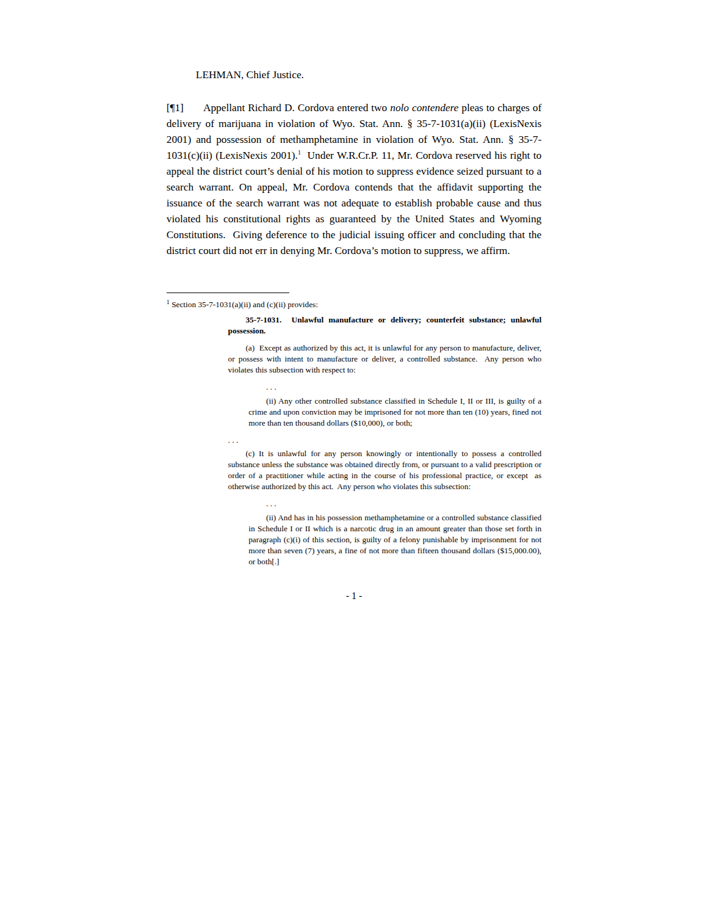LEHMAN, Chief Justice.
[¶1] Appellant Richard D. Cordova entered two nolo contendere pleas to charges of delivery of marijuana in violation of Wyo. Stat. Ann. § 35-7-1031(a)(ii) (LexisNexis 2001) and possession of methamphetamine in violation of Wyo. Stat. Ann. § 35-7-1031(c)(ii) (LexisNexis 2001).1 Under W.R.Cr.P. 11, Mr. Cordova reserved his right to appeal the district court’s denial of his motion to suppress evidence seized pursuant to a search warrant. On appeal, Mr. Cordova contends that the affidavit supporting the issuance of the search warrant was not adequate to establish probable cause and thus violated his constitutional rights as guaranteed by the United States and Wyoming Constitutions. Giving deference to the judicial issuing officer and concluding that the district court did not err in denying Mr. Cordova’s motion to suppress, we affirm.
1 Section 35-7-1031(a)(ii) and (c)(ii) provides:
35-7-1031. Unlawful manufacture or delivery; counterfeit substance; unlawful possession.
(a) Except as authorized by this act, it is unlawful for any person to manufacture, deliver, or possess with intent to manufacture or deliver, a controlled substance. Any person who violates this subsection with respect to:
. . .
(ii) Any other controlled substance classified in Schedule I, II or III, is guilty of a crime and upon conviction may be imprisoned for not more than ten (10) years, fined not more than ten thousand dollars ($10,000), or both;
. . .
(c) It is unlawful for any person knowingly or intentionally to possess a controlled substance unless the substance was obtained directly from, or pursuant to a valid prescription or order of a practitioner while acting in the course of his professional practice, or except as otherwise authorized by this act. Any person who violates this subsection:
. . .
(ii) And has in his possession methamphetamine or a controlled substance classified in Schedule I or II which is a narcotic drug in an amount greater than those set forth in paragraph (c)(i) of this section, is guilty of a felony punishable by imprisonment for not more than seven (7) years, a fine of not more than fifteen thousand dollars ($15,000.00), or both[.]
- 1 -